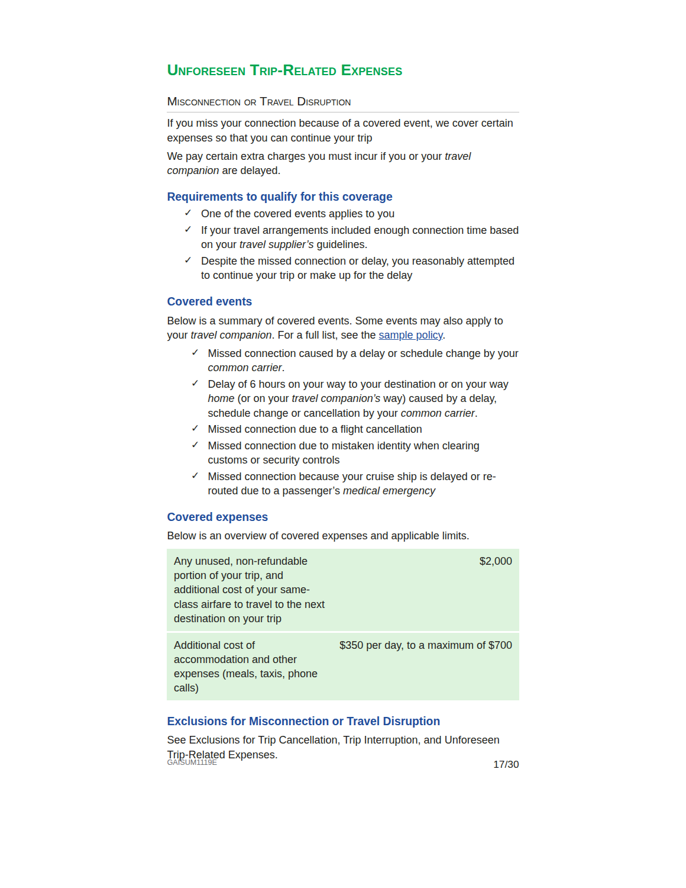Unforeseen Trip-Related Expenses
Misconnection or Travel Disruption
If you miss your connection because of a covered event, we cover certain expenses so that you can continue your trip
We pay certain extra charges you must incur if you or your travel companion are delayed.
Requirements to qualify for this coverage
One of the covered events applies to you
If your travel arrangements included enough connection time based on your travel supplier’s guidelines.
Despite the missed connection or delay, you reasonably attempted to continue your trip or make up for the delay
Covered events
Below is a summary of covered events. Some events may also apply to your travel companion. For a full list, see the sample policy.
Missed connection caused by a delay or schedule change by your common carrier.
Delay of 6 hours on your way to your destination or on your way home (or on your travel companion’s way) caused by a delay, schedule change or cancellation by your common carrier.
Missed connection due to a flight cancellation
Missed connection due to mistaken identity when clearing customs or security controls
Missed connection because your cruise ship is delayed or re-routed due to a passenger’s medical emergency
Covered expenses
Below is an overview of covered expenses and applicable limits.
| Any unused, non-refundable portion of your trip, and additional cost of your same-class airfare to travel to the next destination on your trip | $2,000 |
| Additional cost of accommodation and other expenses (meals, taxis, phone calls) | $350 per day, to a maximum of $700 |
Exclusions for Misconnection or Travel Disruption
See Exclusions for Trip Cancellation, Trip Interruption, and Unforeseen Trip-Related Expenses.
GAISUM1119E 17/30